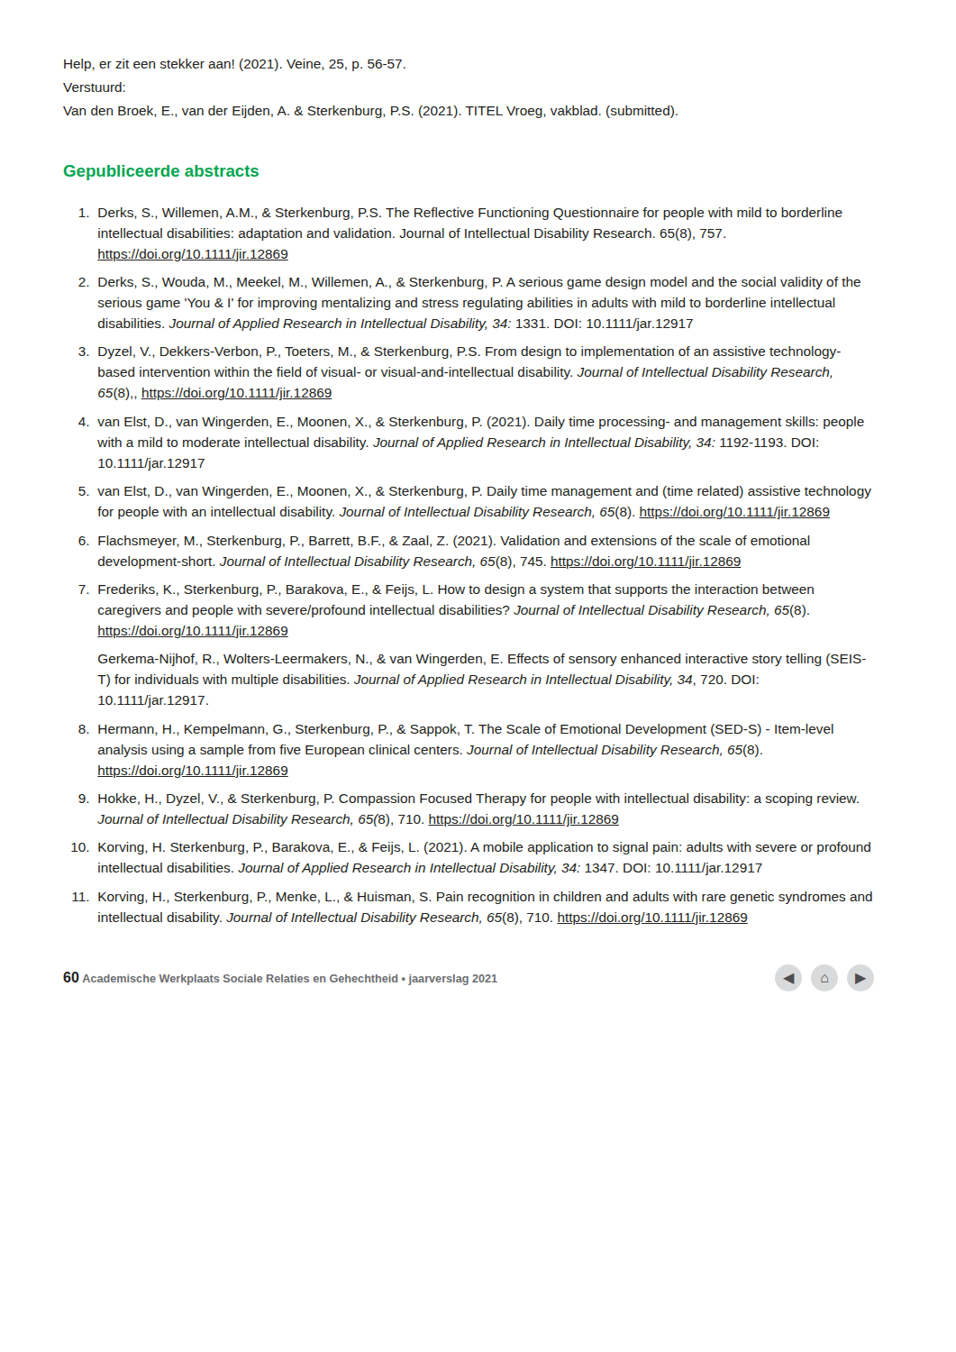Help, er zit een stekker aan! (2021). Veine, 25, p. 56-57.
Verstuurd:
Van den Broek, E., van der Eijden, A. & Sterkenburg, P.S. (2021). TITEL Vroeg, vakblad. (submitted).
Gepubliceerde abstracts
Derks, S., Willemen, A.M., & Sterkenburg, P.S. The Reflective Functioning Questionnaire for people with mild to borderline intellectual disabilities: adaptation and validation. Journal of Intellectual Disability Research. 65(8), 757. https://doi.org/10.1111/jir.12869
Derks, S., Wouda, M., Meekel, M., Willemen, A., & Sterkenburg, P. A serious game design model and the social validity of the serious game 'You & I' for improving mentalizing and stress regulating abilities in adults with mild to borderline intellectual disabilities. Journal of Applied Research in Intellectual Disability, 34: 1331. DOI: 10.1111/jar.12917
Dyzel, V., Dekkers-Verbon, P., Toeters, M., & Sterkenburg, P.S. From design to implementation of an assistive technology-based intervention within the field of visual- or visual-and-intellectual disability. Journal of Intellectual Disability Research, 65(8),, https://doi.org/10.1111/jir.12869
van Elst, D., van Wingerden, E., Moonen, X., & Sterkenburg, P. (2021). Daily time processing- and management skills: people with a mild to moderate intellectual disability. Journal of Applied Research in Intellectual Disability, 34: 1192-1193. DOI: 10.1111/jar.12917
van Elst, D., van Wingerden, E., Moonen, X., & Sterkenburg, P. Daily time management and (time related) assistive technology for people with an intellectual disability. Journal of Intellectual Disability Research, 65(8). https://doi.org/10.1111/jir.12869
Flachsmeyer, M., Sterkenburg, P., Barrett, B.F., & Zaal, Z. (2021). Validation and extensions of the scale of emotional development-short. Journal of Intellectual Disability Research, 65(8), 745. https://doi.org/10.1111/jir.12869
Frederiks, K., Sterkenburg, P., Barakova, E., & Feijs, L. How to design a system that supports the interaction between caregivers and people with severe/profound intellectual disabilities? Journal of Intellectual Disability Research, 65(8). https://doi.org/10.1111/jir.12869
Gerkema-Nijhof, R., Wolters-Leermakers, N., & van Wingerden, E. Effects of sensory enhanced interactive story telling (SEIS-T) for individuals with multiple disabilities. Journal of Applied Research in Intellectual Disability, 34, 720. DOI: 10.1111/jar.12917.
Hermann, H., Kempelmann, G., Sterkenburg, P., & Sappok, T. The Scale of Emotional Development (SED-S) - Item-level analysis using a sample from five European clinical centers. Journal of Intellectual Disability Research, 65(8). https://doi.org/10.1111/jir.12869
Hokke, H., Dyzel, V., & Sterkenburg, P. Compassion Focused Therapy for people with intellectual disability: a scoping review. Journal of Intellectual Disability Research, 65(8), 710. https://doi.org/10.1111/jir.12869
Korving, H. Sterkenburg, P., Barakova, E., & Feijs, L. (2021). A mobile application to signal pain: adults with severe or profound intellectual disabilities. Journal of Applied Research in Intellectual Disability, 34: 1347. DOI: 10.1111/jar.12917
Korving, H., Sterkenburg, P., Menke, L., & Huisman, S. Pain recognition in children and adults with rare genetic syndromes and intellectual disability. Journal of Intellectual Disability Research, 65(8), 710. https://doi.org/10.1111/jir.12869
60 Academische Werkplaats Sociale Relaties en Gehechtheid • jaarverslag 2021
◀ ⌂ ▶